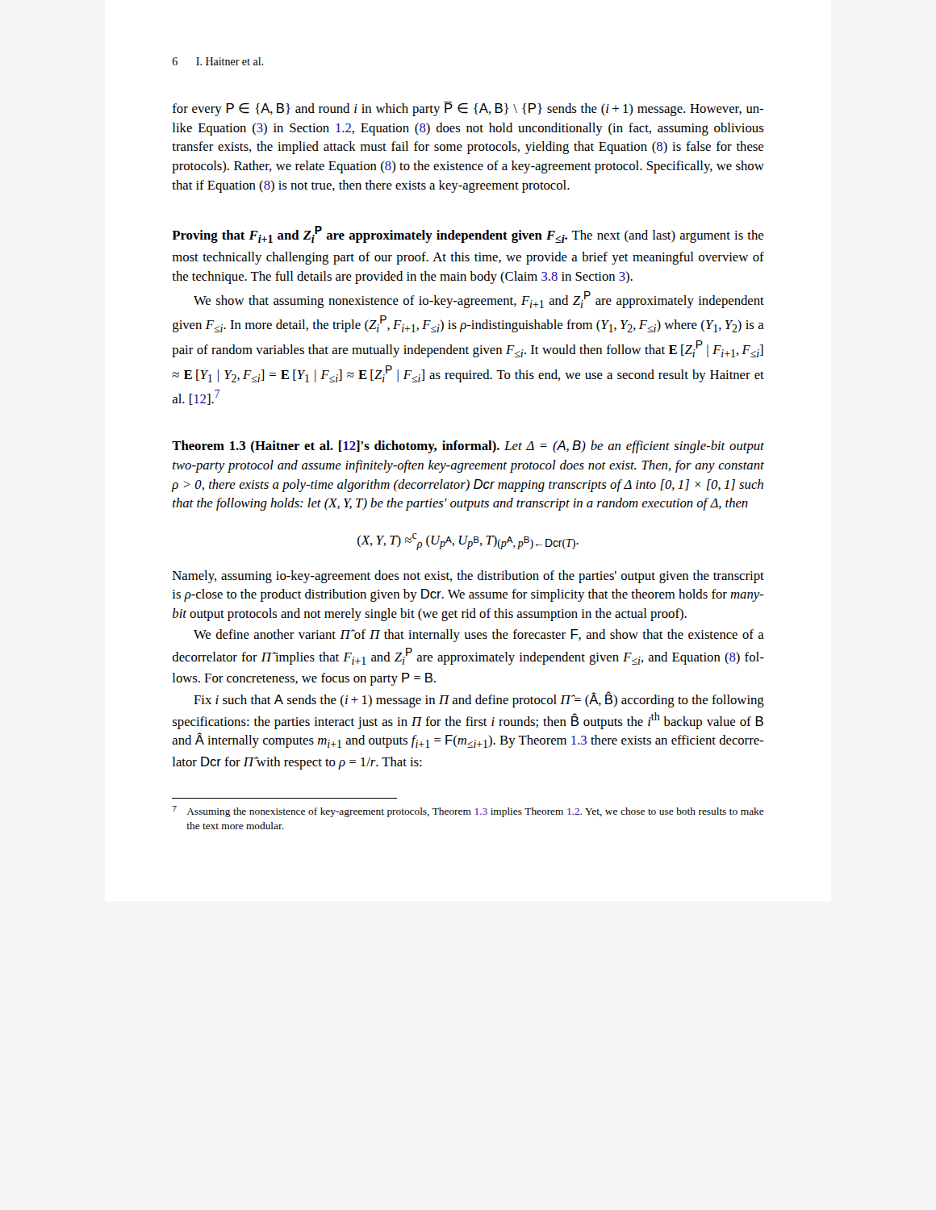6 I. Haitner et al.
for every P ∈ {A, B} and round i in which party P̅ ∈ {A, B} \ {P} sends the (i + 1) message. However, unlike Equation (3) in Section 1.2, Equation (8) does not hold unconditionally (in fact, assuming oblivious transfer exists, the implied attack must fail for some protocols, yielding that Equation (8) is false for these protocols). Rather, we relate Equation (8) to the existence of a key-agreement protocol. Specifically, we show that if Equation (8) is not true, then there exists a key-agreement protocol.
Proving that Fi+1 and ZiP are approximately independent given F≤i.
The next (and last) argument is the most technically challenging part of our proof. At this time, we provide a brief yet meaningful overview of the technique. The full details are provided in the main body (Claim 3.8 in Section 3).
We show that assuming nonexistence of io-key-agreement, Fi+1 and ZiP are approximately independent given F≤i. In more detail, the triple (ZiP, Fi+1, F≤i) is ρ-indistinguishable from (Y1, Y2, F≤i) where (Y1, Y2) is a pair of random variables that are mutually independent given F≤i. It would then follow that E [ZiP | Fi+1, F≤i] ≈ E [Y1 | Y2, F≤i] = E [Y1 | F≤i] ≈ E [ZiP | F≤i] as required. To this end, we use a second result by Haitner et al. [12].7
Theorem 1.3 (Haitner et al. [12]'s dichotomy, informal). Let Δ = (A, B) be an efficient single-bit output two-party protocol and assume infinitely-often key-agreement protocol does not exist. Then, for any constant ρ > 0, there exists a poly-time algorithm (decorrelator) Dcr mapping transcripts of Δ into [0, 1] × [0, 1] such that the following holds: let (X, Y, T) be the parties' outputs and transcript in a random execution of Δ, then
(X, Y, T) ≈cρ (UpA, UpB, T)(pA, pB)←Dcr(T).
Namely, assuming io-key-agreement does not exist, the distribution of the parties' output given the transcript is ρ-close to the product distribution given by Dcr. We assume for simplicity that the theorem holds for many-bit output protocols and not merely single bit (we get rid of this assumption in the actual proof).
We define another variant Π̂ of Π that internally uses the forecaster F, and show that the existence of a decorrelator for Π̂ implies that Fi+1 and ZiP are approximately independent given F≤i, and Equation (8) follows. For concreteness, we focus on party P = B.
Fix i such that A sends the (i + 1) message in Π and define protocol Π̂ = (Â, B̂) according to the following specifications: the parties interact just as in Π for the first i rounds; then B̂ outputs the ith backup value of B and Â internally computes mi+1 and outputs fi+1 = F(m≤i+1). By Theorem 1.3 there exists an efficient decorrelator Dcr for Π̂ with respect to ρ = 1/r. That is:
7 Assuming the nonexistence of key-agreement protocols, Theorem 1.3 implies Theorem 1.2. Yet, we chose to use both results to make the text more modular.